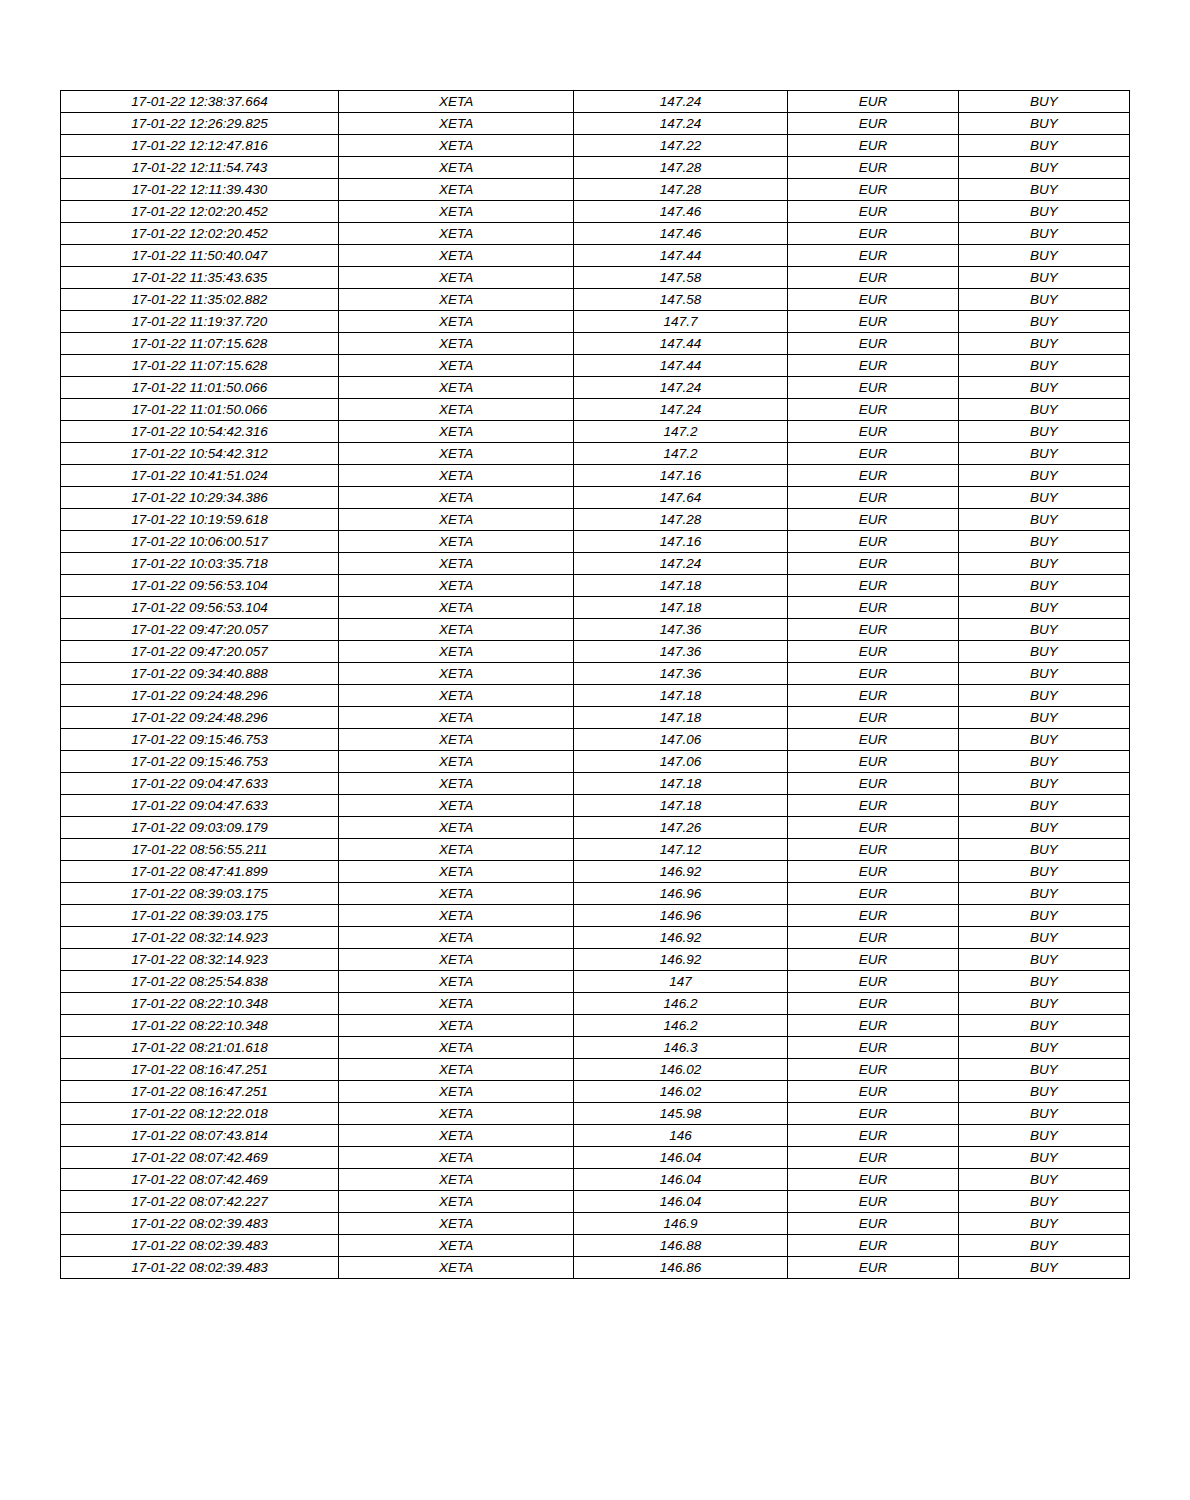| 17-01-22 12:38:37.664 | XETA | 147.24 | EUR | BUY |
| 17-01-22 12:26:29.825 | XETA | 147.24 | EUR | BUY |
| 17-01-22 12:12:47.816 | XETA | 147.22 | EUR | BUY |
| 17-01-22 12:11:54.743 | XETA | 147.28 | EUR | BUY |
| 17-01-22 12:11:39.430 | XETA | 147.28 | EUR | BUY |
| 17-01-22 12:02:20.452 | XETA | 147.46 | EUR | BUY |
| 17-01-22 12:02:20.452 | XETA | 147.46 | EUR | BUY |
| 17-01-22 11:50:40.047 | XETA | 147.44 | EUR | BUY |
| 17-01-22 11:35:43.635 | XETA | 147.58 | EUR | BUY |
| 17-01-22 11:35:02.882 | XETA | 147.58 | EUR | BUY |
| 17-01-22 11:19:37.720 | XETA | 147.7 | EUR | BUY |
| 17-01-22 11:07:15.628 | XETA | 147.44 | EUR | BUY |
| 17-01-22 11:07:15.628 | XETA | 147.44 | EUR | BUY |
| 17-01-22 11:01:50.066 | XETA | 147.24 | EUR | BUY |
| 17-01-22 11:01:50.066 | XETA | 147.24 | EUR | BUY |
| 17-01-22 10:54:42.316 | XETA | 147.2 | EUR | BUY |
| 17-01-22 10:54:42.312 | XETA | 147.2 | EUR | BUY |
| 17-01-22 10:41:51.024 | XETA | 147.16 | EUR | BUY |
| 17-01-22 10:29:34.386 | XETA | 147.64 | EUR | BUY |
| 17-01-22 10:19:59.618 | XETA | 147.28 | EUR | BUY |
| 17-01-22 10:06:00.517 | XETA | 147.16 | EUR | BUY |
| 17-01-22 10:03:35.718 | XETA | 147.24 | EUR | BUY |
| 17-01-22 09:56:53.104 | XETA | 147.18 | EUR | BUY |
| 17-01-22 09:56:53.104 | XETA | 147.18 | EUR | BUY |
| 17-01-22 09:47:20.057 | XETA | 147.36 | EUR | BUY |
| 17-01-22 09:47:20.057 | XETA | 147.36 | EUR | BUY |
| 17-01-22 09:34:40.888 | XETA | 147.36 | EUR | BUY |
| 17-01-22 09:24:48.296 | XETA | 147.18 | EUR | BUY |
| 17-01-22 09:24:48.296 | XETA | 147.18 | EUR | BUY |
| 17-01-22 09:15:46.753 | XETA | 147.06 | EUR | BUY |
| 17-01-22 09:15:46.753 | XETA | 147.06 | EUR | BUY |
| 17-01-22 09:04:47.633 | XETA | 147.18 | EUR | BUY |
| 17-01-22 09:04:47.633 | XETA | 147.18 | EUR | BUY |
| 17-01-22 09:03:09.179 | XETA | 147.26 | EUR | BUY |
| 17-01-22 08:56:55.211 | XETA | 147.12 | EUR | BUY |
| 17-01-22 08:47:41.899 | XETA | 146.92 | EUR | BUY |
| 17-01-22 08:39:03.175 | XETA | 146.96 | EUR | BUY |
| 17-01-22 08:39:03.175 | XETA | 146.96 | EUR | BUY |
| 17-01-22 08:32:14.923 | XETA | 146.92 | EUR | BUY |
| 17-01-22 08:32:14.923 | XETA | 146.92 | EUR | BUY |
| 17-01-22 08:25:54.838 | XETA | 147 | EUR | BUY |
| 17-01-22 08:22:10.348 | XETA | 146.2 | EUR | BUY |
| 17-01-22 08:22:10.348 | XETA | 146.2 | EUR | BUY |
| 17-01-22 08:21:01.618 | XETA | 146.3 | EUR | BUY |
| 17-01-22 08:16:47.251 | XETA | 146.02 | EUR | BUY |
| 17-01-22 08:16:47.251 | XETA | 146.02 | EUR | BUY |
| 17-01-22 08:12:22.018 | XETA | 145.98 | EUR | BUY |
| 17-01-22 08:07:43.814 | XETA | 146 | EUR | BUY |
| 17-01-22 08:07:42.469 | XETA | 146.04 | EUR | BUY |
| 17-01-22 08:07:42.469 | XETA | 146.04 | EUR | BUY |
| 17-01-22 08:07:42.227 | XETA | 146.04 | EUR | BUY |
| 17-01-22 08:02:39.483 | XETA | 146.9 | EUR | BUY |
| 17-01-22 08:02:39.483 | XETA | 146.88 | EUR | BUY |
| 17-01-22 08:02:39.483 | XETA | 146.86 | EUR | BUY |